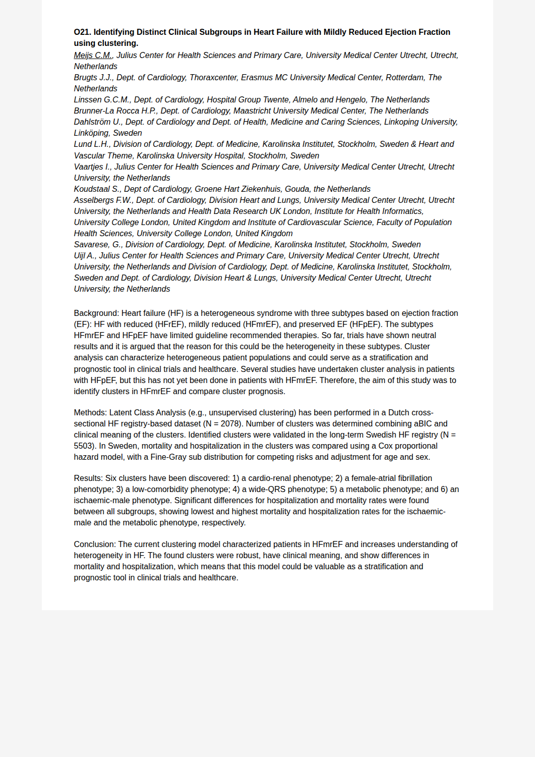O21. Identifying Distinct Clinical Subgroups in Heart Failure with Mildly Reduced Ejection Fraction using clustering.
Meijs C.M., Julius Center for Health Sciences and Primary Care, University Medical Center Utrecht, Utrecht, Netherlands
Brugts J.J., Dept. of Cardiology, Thoraxcenter, Erasmus MC University Medical Center, Rotterdam, The Netherlands
Linssen G.C.M., Dept. of Cardiology, Hospital Group Twente, Almelo and Hengelo, The Netherlands
Brunner-La Rocca H.P., Dept. of Cardiology, Maastricht University Medical Center, The Netherlands
Dahlström U., Dept. of Cardiology and Dept. of Health, Medicine and Caring Sciences, Linkoping University, Linköping, Sweden
Lund L.H., Division of Cardiology, Dept. of Medicine, Karolinska Institutet, Stockholm, Sweden & Heart and Vascular Theme, Karolinska University Hospital, Stockholm, Sweden
Vaartjes I., Julius Center for Health Sciences and Primary Care, University Medical Center Utrecht, Utrecht University, the Netherlands
Koudstaal S., Dept of Cardiology, Groene Hart Ziekenhuis, Gouda, the Netherlands
Asselbergs F.W., Dept. of Cardiology, Division Heart and Lungs, University Medical Center Utrecht, Utrecht University, the Netherlands and Health Data Research UK London, Institute for Health Informatics, University College London, United Kingdom and Institute of Cardiovascular Science, Faculty of Population Health Sciences, University College London, United Kingdom
Savarese, G., Division of Cardiology, Dept. of Medicine, Karolinska Institutet, Stockholm, Sweden
Uijl A., Julius Center for Health Sciences and Primary Care, University Medical Center Utrecht, Utrecht University, the Netherlands and Division of Cardiology, Dept. of Medicine, Karolinska Institutet, Stockholm, Sweden and Dept. of Cardiology, Division Heart & Lungs, University Medical Center Utrecht, Utrecht University, the Netherlands
Background: Heart failure (HF) is a heterogeneous syndrome with three subtypes based on ejection fraction (EF): HF with reduced (HFrEF), mildly reduced (HFmrEF), and preserved EF (HFpEF). The subtypes HFmrEF and HFpEF have limited guideline recommended therapies. So far, trials have shown neutral results and it is argued that the reason for this could be the heterogeneity in these subtypes. Cluster analysis can characterize heterogeneous patient populations and could serve as a stratification and prognostic tool in clinical trials and healthcare. Several studies have undertaken cluster analysis in patients with HFpEF, but this has not yet been done in patients with HFmrEF. Therefore, the aim of this study was to identify clusters in HFmrEF and compare cluster prognosis.
Methods: Latent Class Analysis (e.g., unsupervised clustering) has been performed in a Dutch cross-sectional HF registry-based dataset (N = 2078). Number of clusters was determined combining aBIC and clinical meaning of the clusters. Identified clusters were validated in the long-term Swedish HF registry (N = 5503). In Sweden, mortality and hospitalization in the clusters was compared using a Cox proportional hazard model, with a Fine-Gray sub distribution for competing risks and adjustment for age and sex.
Results: Six clusters have been discovered: 1) a cardio-renal phenotype; 2) a female-atrial fibrillation phenotype; 3) a low-comorbidity phenotype; 4) a wide-QRS phenotype; 5) a metabolic phenotype; and 6) an ischaemic-male phenotype. Significant differences for hospitalization and mortality rates were found between all subgroups, showing lowest and highest mortality and hospitalization rates for the ischaemic-male and the metabolic phenotype, respectively.
Conclusion: The current clustering model characterized patients in HFmrEF and increases understanding of heterogeneity in HF. The found clusters were robust, have clinical meaning, and show differences in mortality and hospitalization, which means that this model could be valuable as a stratification and prognostic tool in clinical trials and healthcare.